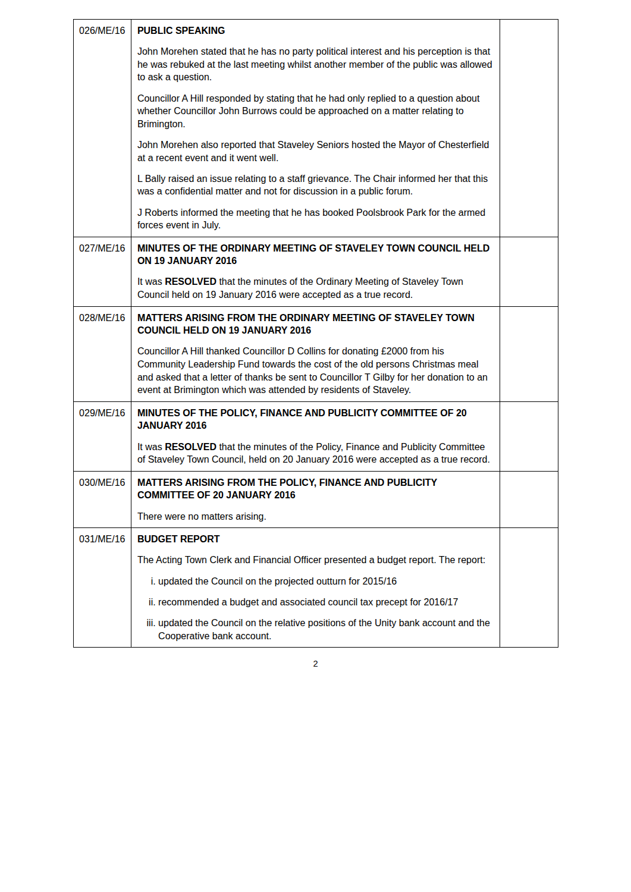| 026/ME/16 | PUBLIC SPEAKING John Morehen stated that he has no party political interest and his perception is that he was rebuked at the last meeting whilst another member of the public was allowed to ask a question. Councillor A Hill responded by stating that he had only replied to a question about whether Councillor John Burrows could be approached on a matter relating to Brimington. John Morehen also reported that Staveley Seniors hosted the Mayor of Chesterfield at a recent event and it went well. L Bally raised an issue relating to a staff grievance. The Chair informed her that this was a confidential matter and not for discussion in a public forum. J Roberts informed the meeting that he has booked Poolsbrook Park for the armed forces event in July. | |
| 027/ME/16 | MINUTES OF THE ORDINARY MEETING OF STAVELEY TOWN COUNCIL HELD ON 19 JANUARY 2016 It was RESOLVED that the minutes of the Ordinary Meeting of Staveley Town Council held on 19 January 2016 were accepted as a true record. | |
| 028/ME/16 | MATTERS ARISING FROM THE ORDINARY MEETING OF STAVELEY TOWN COUNCIL HELD ON 19 JANUARY 2016 Councillor A Hill thanked Councillor D Collins for donating £2000 from his Community Leadership Fund towards the cost of the old persons Christmas meal and asked that a letter of thanks be sent to Councillor T Gilby for her donation to an event at Brimington which was attended by residents of Staveley. | |
| 029/ME/16 | MINUTES OF THE POLICY, FINANCE AND PUBLICITY COMMITTEE OF 20 JANUARY 2016 It was RESOLVED that the minutes of the Policy, Finance and Publicity Committee of Staveley Town Council, held on 20 January 2016 were accepted as a true record. | |
| 030/ME/16 | MATTERS ARISING FROM THE POLICY, FINANCE AND PUBLICITY COMMITTEE OF 20 JANUARY 2016 There were no matters arising. | |
| 031/ME/16 | BUDGET REPORT The Acting Town Clerk and Financial Officer presented a budget report. The report: updated the Council on the projected outturn for 2015/16 recommended a budget and associated council tax precept for 2016/17 updated the Council on the relative positions of the Unity bank account and the Cooperative bank account. | |
2